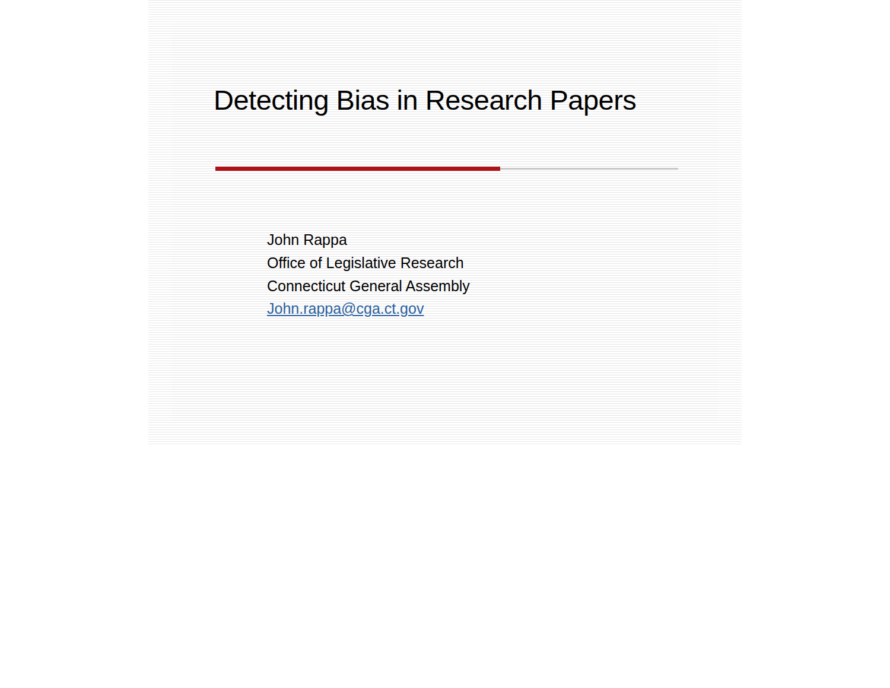Detecting Bias in Research Papers
John Rappa
Office of Legislative Research
Connecticut General Assembly
John.rappa@cga.ct.gov